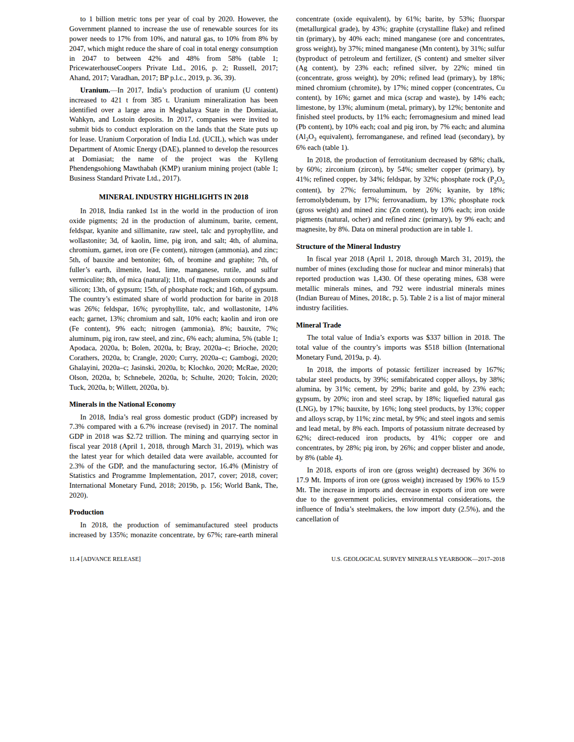to 1 billion metric tons per year of coal by 2020. However, the Government planned to increase the use of renewable sources for its power needs to 17% from 10%, and natural gas, to 10% from 8% by 2047, which might reduce the share of coal in total energy consumption in 2047 to between 42% and 48% from 58% (table 1; PricewaterhouseCoopers Private Ltd., 2016, p. 2; Russell, 2017; Ahand, 2017; Varadhan, 2017; BP p.l.c., 2019, p. 36, 39).
Uranium.—In 2017, India’s production of uranium (U content) increased to 421 t from 385 t. Uranium mineralization has been identified over a large area in Meghalaya State in the Domiasiat, Wahkyn, and Lostoin deposits. In 2017, companies were invited to submit bids to conduct exploration on the lands that the State puts up for lease. Uranium Corporation of India Ltd. (UCIL), which was under Department of Atomic Energy (DAE), planned to develop the resources at Domiasiat; the name of the project was the Kylleng Phendengsohiong Mawthabah (KMP) uranium mining project (table 1; Business Standard Private Ltd., 2017).
Mineral Industry Highlights in 2018
In 2018, India ranked 1st in the world in the production of iron oxide pigments; 2d in the production of aluminum, barite, cement, feldspar, kyanite and sillimanite, raw steel, talc and pyrophyllite, and wollastonite; 3d, of kaolin, lime, pig iron, and salt; 4th, of alumina, chromium, garnet, iron ore (Fe content), nitrogen (ammonia), and zinc; 5th, of bauxite and bentonite; 6th, of bromine and graphite; 7th, of fuller’s earth, ilmenite, lead, lime, manganese, rutile, and sulfur vermiculite; 8th, of mica (natural); 11th, of magnesium compounds and silicon; 13th, of gypsum; 15th, of phosphate rock; and 16th, of gypsum. The country’s estimated share of world production for barite in 2018 was 26%; feldspar, 16%; pyrophyllite, talc, and wollastonite, 14% each; garnet, 13%; chromium and salt, 10% each; kaolin and iron ore (Fe content), 9% each; nitrogen (ammonia), 8%; bauxite, 7%; aluminum, pig iron, raw steel, and zinc, 6% each; alumina, 5% (table 1; Apodaca, 2020a, b; Bolen, 2020a, b; Bray, 2020a–c; Brioche, 2020; Corathers, 2020a, b; Crangle, 2020; Curry, 2020a–c; Gambogi, 2020; Ghalayini, 2020a–c; Jasinski, 2020a, b; Klochko, 2020; McRae, 2020; Olson, 2020a, b; Schnebele, 2020a, b; Schulte, 2020; Tolcin, 2020; Tuck, 2020a, b; Willett, 2020a, b).
Minerals in the National Economy
In 2018, India’s real gross domestic product (GDP) increased by 7.3% compared with a 6.7% increase (revised) in 2017. The nominal GDP in 2018 was $2.72 trillion. The mining and quarrying sector in fiscal year 2018 (April 1, 2018, through March 31, 2019), which was the latest year for which detailed data were available, accounted for 2.3% of the GDP, and the manufacturing sector, 16.4% (Ministry of Statistics and Programme Implementation, 2017, cover; 2018, cover; International Monetary Fund, 2018; 2019b, p. 156; World Bank, The, 2020).
Production
In 2018, the production of semimanufactured steel products increased by 135%; monazite concentrate, by 67%; rare-earth mineral concentrate (oxide equivalent), by 61%; barite, by 53%; fluorspar (metallurgical grade), by 43%; graphite (crystalline flake) and refined tin (primary), by 40% each; mined manganese (ore and concentrates, gross weight), by 37%; mined manganese (Mn content), by 31%; sulfur (byproduct of petroleum and fertilizer, (S content) and smelter silver (Ag content), by 23% each; refined silver, by 22%; mined tin (concentrate, gross weight), by 20%; refined lead (primary), by 18%; mined chromium (chromite), by 17%; mined copper (concentrates, Cu content), by 16%; garnet and mica (scrap and waste), by 14% each; limestone, by 13%; aluminum (metal, primary), by 12%; bentonite and finished steel products, by 11% each; ferromagnesium and mined lead (Pb content), by 10% each; coal and pig iron, by 7% each; and alumina (Al2O3 equivalent), ferromanganese, and refined lead (secondary), by 6% each (table 1).
In 2018, the production of ferrotitanium decreased by 68%; chalk, by 60%; zirconium (zircon), by 54%; smelter copper (primary), by 41%; refined copper, by 34%; feldspar, by 32%; phosphate rock (P2O5 content), by 27%; ferroaluminum, by 26%; kyanite, by 18%; ferromolybdenum, by 17%; ferrovanadium, by 13%; phosphate rock (gross weight) and mined zinc (Zn content), by 10% each; iron oxide pigments (natural, ocher) and refined zinc (primary), by 9% each; and magnesite, by 8%. Data on mineral production are in table 1.
Structure of the Mineral Industry
In fiscal year 2018 (April 1, 2018, through March 31, 2019), the number of mines (excluding those for nuclear and minor minerals) that reported production was 1,430. Of these operating mines, 638 were metallic minerals mines, and 792 were industrial minerals mines (Indian Bureau of Mines, 2018c, p. 5). Table 2 is a list of major mineral industry facilities.
Mineral Trade
The total value of India’s exports was $337 billion in 2018. The total value of the country’s imports was $518 billion (International Monetary Fund, 2019a, p. 4).
In 2018, the imports of potassic fertilizer increased by 167%; tabular steel products, by 39%; semifabricated copper alloys, by 38%; alumina, by 31%; cement, by 29%; barite and gold, by 23% each; gypsum, by 20%; iron and steel scrap, by 18%; liquefied natural gas (LNG), by 17%; bauxite, by 16%; long steel products, by 13%; copper and alloys scrap, by 11%; zinc metal, by 9%; and steel ingots and semis and lead metal, by 8% each. Imports of potassium nitrate decreased by 62%; direct-reduced iron products, by 41%; copper ore and concentrates, by 28%; pig iron, by 26%; and copper blister and anode, by 8% (table 4).
In 2018, exports of iron ore (gross weight) decreased by 36% to 17.9 Mt. Imports of iron ore (gross weight) increased by 196% to 15.9 Mt. The increase in imports and decrease in exports of iron ore were due to the government policies, environmental considerations, the influence of India’s steelmakers, the low import duty (2.5%), and the cancellation of
11.4 [ADVANCE RELEASE]
U.S. GEOLOGICAL SURVEY MINERALS YEARBOOK—2017–2018